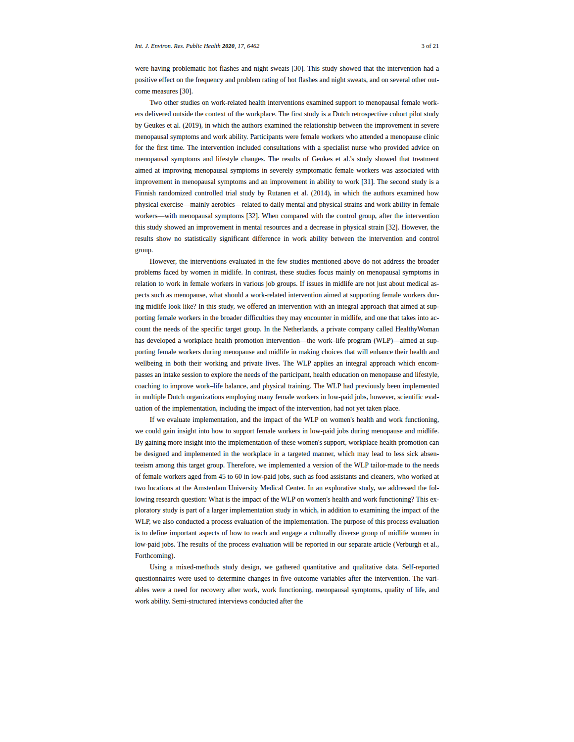Int. J. Environ. Res. Public Health 2020, 17, 6462 3 of 21
were having problematic hot flashes and night sweats [30]. This study showed that the intervention had a positive effect on the frequency and problem rating of hot flashes and night sweats, and on several other outcome measures [30].
Two other studies on work-related health interventions examined support to menopausal female workers delivered outside the context of the workplace. The first study is a Dutch retrospective cohort pilot study by Geukes et al. (2019), in which the authors examined the relationship between the improvement in severe menopausal symptoms and work ability. Participants were female workers who attended a menopause clinic for the first time. The intervention included consultations with a specialist nurse who provided advice on menopausal symptoms and lifestyle changes. The results of Geukes et al.'s study showed that treatment aimed at improving menopausal symptoms in severely symptomatic female workers was associated with improvement in menopausal symptoms and an improvement in ability to work [31]. The second study is a Finnish randomized controlled trial study by Rutanen et al. (2014), in which the authors examined how physical exercise—mainly aerobics—related to daily mental and physical strains and work ability in female workers—with menopausal symptoms [32]. When compared with the control group, after the intervention this study showed an improvement in mental resources and a decrease in physical strain [32]. However, the results show no statistically significant difference in work ability between the intervention and control group.
However, the interventions evaluated in the few studies mentioned above do not address the broader problems faced by women in midlife. In contrast, these studies focus mainly on menopausal symptoms in relation to work in female workers in various job groups. If issues in midlife are not just about medical aspects such as menopause, what should a work-related intervention aimed at supporting female workers during midlife look like? In this study, we offered an intervention with an integral approach that aimed at supporting female workers in the broader difficulties they may encounter in midlife, and one that takes into account the needs of the specific target group. In the Netherlands, a private company called HealthyWoman has developed a workplace health promotion intervention—the work–life program (WLP)—aimed at supporting female workers during menopause and midlife in making choices that will enhance their health and wellbeing in both their working and private lives. The WLP applies an integral approach which encompasses an intake session to explore the needs of the participant, health education on menopause and lifestyle, coaching to improve work–life balance, and physical training. The WLP had previously been implemented in multiple Dutch organizations employing many female workers in low-paid jobs, however, scientific evaluation of the implementation, including the impact of the intervention, had not yet taken place.
If we evaluate implementation, and the impact of the WLP on women's health and work functioning, we could gain insight into how to support female workers in low-paid jobs during menopause and midlife. By gaining more insight into the implementation of these women's support, workplace health promotion can be designed and implemented in the workplace in a targeted manner, which may lead to less sick absenteeism among this target group. Therefore, we implemented a version of the WLP tailor-made to the needs of female workers aged from 45 to 60 in low-paid jobs, such as food assistants and cleaners, who worked at two locations at the Amsterdam University Medical Center. In an explorative study, we addressed the following research question: What is the impact of the WLP on women's health and work functioning? This exploratory study is part of a larger implementation study in which, in addition to examining the impact of the WLP, we also conducted a process evaluation of the implementation. The purpose of this process evaluation is to define important aspects of how to reach and engage a culturally diverse group of midlife women in low-paid jobs. The results of the process evaluation will be reported in our separate article (Verburgh et al., Forthcoming).
Using a mixed-methods study design, we gathered quantitative and qualitative data. Self-reported questionnaires were used to determine changes in five outcome variables after the intervention. The variables were a need for recovery after work, work functioning, menopausal symptoms, quality of life, and work ability. Semi-structured interviews conducted after the